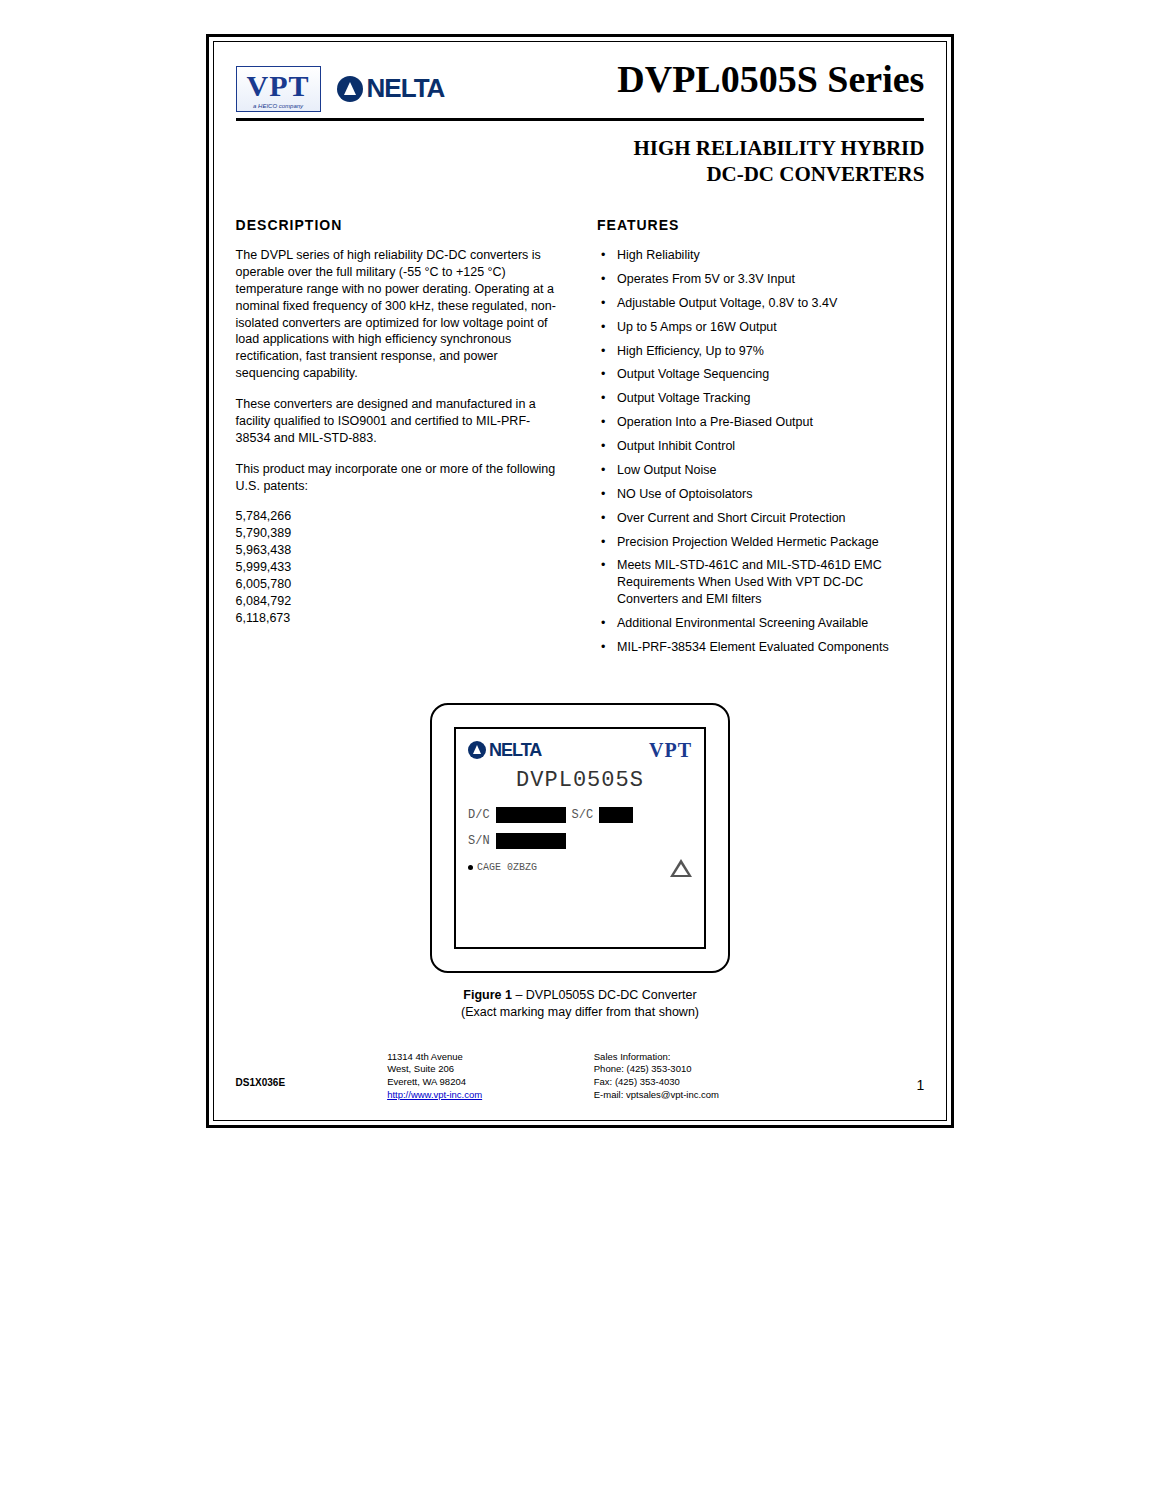VPT
a HEICO company
NELTA
DVPL0505S Series
HIGH RELIABILITY HYBRID
DC-DC CONVERTERS
DESCRIPTION
The DVPL series of high reliability DC-DC converters is operable over the full military (-55 °C to +125 °C) temperature range with no power derating. Operating at a nominal fixed frequency of 300 kHz, these regulated, non-isolated converters are optimized for low voltage point of load applications with high efficiency synchronous rectification, fast transient response, and power sequencing capability.
These converters are designed and manufactured in a facility qualified to ISO9001 and certified to MIL-PRF-38534 and MIL-STD-883.
This product may incorporate one or more of the following U.S. patents:
5,784,266
5,790,389
5,963,438
5,999,433
6,005,780
6,084,792
6,118,673
FEATURES
High Reliability
Operates From 5V or 3.3V Input
Adjustable Output Voltage, 0.8V to 3.4V
Up to 5 Amps or 16W Output
High Efficiency, Up to 97%
Output Voltage Sequencing
Output Voltage Tracking
Operation Into a Pre-Biased Output
Output Inhibit Control
Low Output Noise
NO Use of Optoisolators
Over Current and Short Circuit Protection
Precision Projection Welded Hermetic Package
Meets MIL-STD-461C and MIL-STD-461D EMC Requirements When Used With VPT DC-DC Converters and EMI filters
Additional Environmental Screening Available
MIL-PRF-38534 Element Evaluated Components
NELTA
VPT
DVPL0505S
D/C S/C
S/N
CAGE 0ZBZG
Figure 1 – DVPL0505S DC-DC Converter
(Exact marking may differ from that shown)
DS1X036E
11314 4th Avenue
West, Suite 206
Everett, WA 98204
http://www.vpt-inc.com
Sales Information:
Phone: (425) 353-3010
Fax: (425) 353-4030
E-mail: vptsales@vpt-inc.com
1